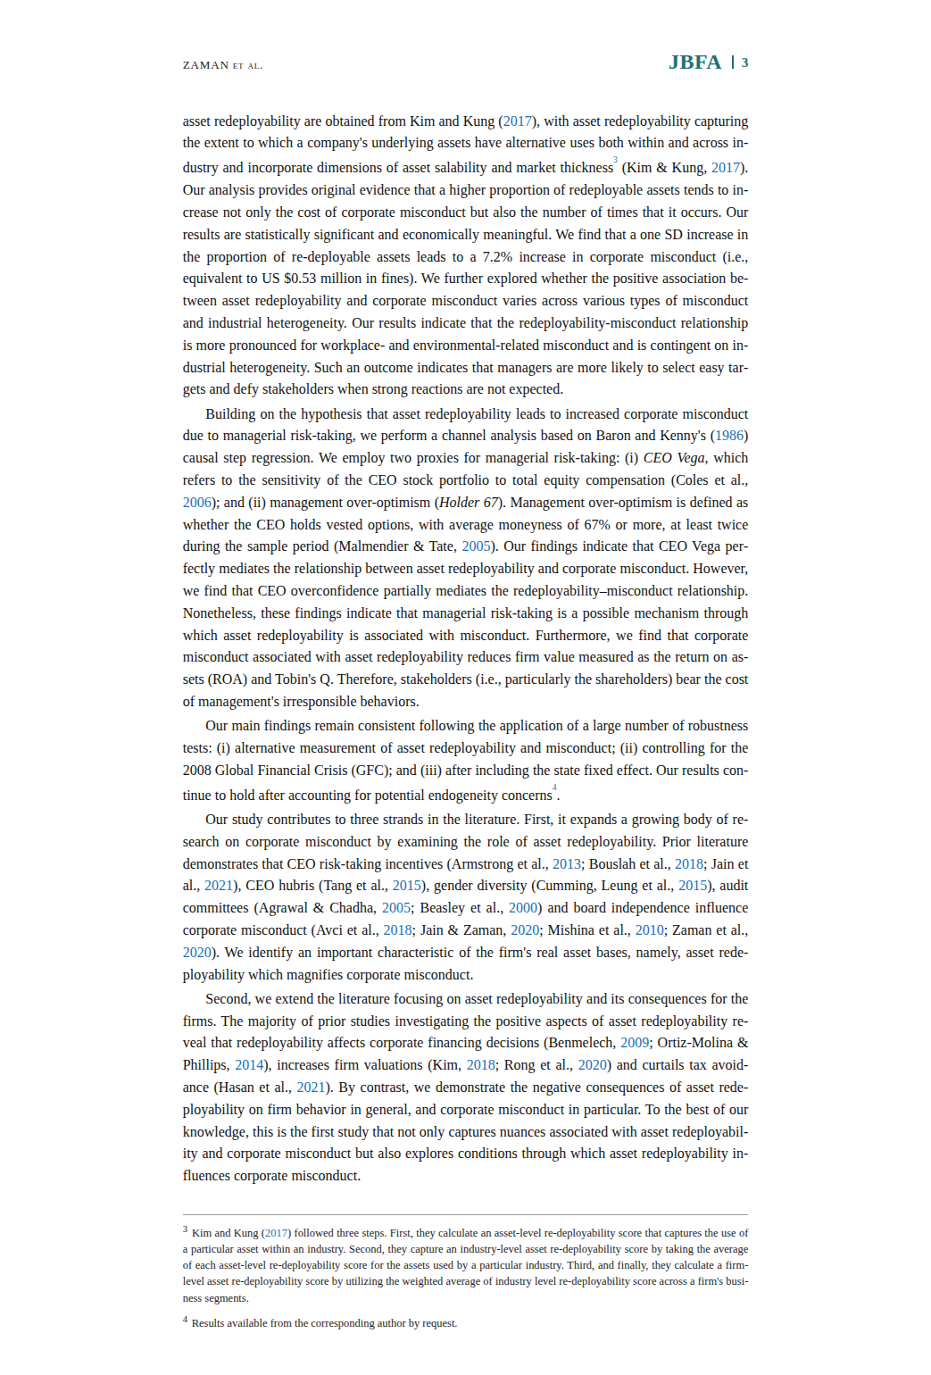Zaman et al.
JBFA 3
asset redeployability are obtained from Kim and Kung (2017), with asset redeployability capturing the extent to which a company's underlying assets have alternative uses both within and across industry and incorporate dimensions of asset salability and market thickness3 (Kim & Kung, 2017). Our analysis provides original evidence that a higher proportion of redeployable assets tends to increase not only the cost of corporate misconduct but also the number of times that it occurs. Our results are statistically significant and economically meaningful. We find that a one SD increase in the proportion of re-deployable assets leads to a 7.2% increase in corporate misconduct (i.e., equivalent to US $0.53 million in fines). We further explored whether the positive association between asset redeployability and corporate misconduct varies across various types of misconduct and industrial heterogeneity. Our results indicate that the redeployability-misconduct relationship is more pronounced for workplace- and environmental-related misconduct and is contingent on industrial heterogeneity. Such an outcome indicates that managers are more likely to select easy targets and defy stakeholders when strong reactions are not expected.
Building on the hypothesis that asset redeployability leads to increased corporate misconduct due to managerial risk-taking, we perform a channel analysis based on Baron and Kenny's (1986) causal step regression. We employ two proxies for managerial risk-taking: (i) CEO Vega, which refers to the sensitivity of the CEO stock portfolio to total equity compensation (Coles et al., 2006); and (ii) management over-optimism (Holder 67). Management over-optimism is defined as whether the CEO holds vested options, with average moneyness of 67% or more, at least twice during the sample period (Malmendier & Tate, 2005). Our findings indicate that CEO Vega perfectly mediates the relationship between asset redeployability and corporate misconduct. However, we find that CEO overconfidence partially mediates the redeployability–misconduct relationship. Nonetheless, these findings indicate that managerial risk-taking is a possible mechanism through which asset redeployability is associated with misconduct. Furthermore, we find that corporate misconduct associated with asset redeployability reduces firm value measured as the return on assets (ROA) and Tobin's Q. Therefore, stakeholders (i.e., particularly the shareholders) bear the cost of management's irresponsible behaviors.
Our main findings remain consistent following the application of a large number of robustness tests: (i) alternative measurement of asset redeployability and misconduct; (ii) controlling for the 2008 Global Financial Crisis (GFC); and (iii) after including the state fixed effect. Our results continue to hold after accounting for potential endogeneity concerns4.
Our study contributes to three strands in the literature. First, it expands a growing body of research on corporate misconduct by examining the role of asset redeployability. Prior literature demonstrates that CEO risk-taking incentives (Armstrong et al., 2013; Bouslah et al., 2018; Jain et al., 2021), CEO hubris (Tang et al., 2015), gender diversity (Cumming, Leung et al., 2015), audit committees (Agrawal & Chadha, 2005; Beasley et al., 2000) and board independence influence corporate misconduct (Avci et al., 2018; Jain & Zaman, 2020; Mishina et al., 2010; Zaman et al., 2020). We identify an important characteristic of the firm's real asset bases, namely, asset redeployability which magnifies corporate misconduct.
Second, we extend the literature focusing on asset redeployability and its consequences for the firms. The majority of prior studies investigating the positive aspects of asset redeployability reveal that redeployability affects corporate financing decisions (Benmelech, 2009; Ortiz-Molina & Phillips, 2014), increases firm valuations (Kim, 2018; Rong et al., 2020) and curtails tax avoidance (Hasan et al., 2021). By contrast, we demonstrate the negative consequences of asset redeployability on firm behavior in general, and corporate misconduct in particular. To the best of our knowledge, this is the first study that not only captures nuances associated with asset redeployability and corporate misconduct but also explores conditions through which asset redeployability influences corporate misconduct.
3 Kim and Kung (2017) followed three steps. First, they calculate an asset-level re-deployability score that captures the use of a particular asset within an industry. Second, they capture an industry-level asset re-deployability score by taking the average of each asset-level re-deployability score for the assets used by a particular industry. Third, and finally, they calculate a firm-level asset re-deployability score by utilizing the weighted average of industry level re-deployability score across a firm's business segments.
4 Results available from the corresponding author by request.